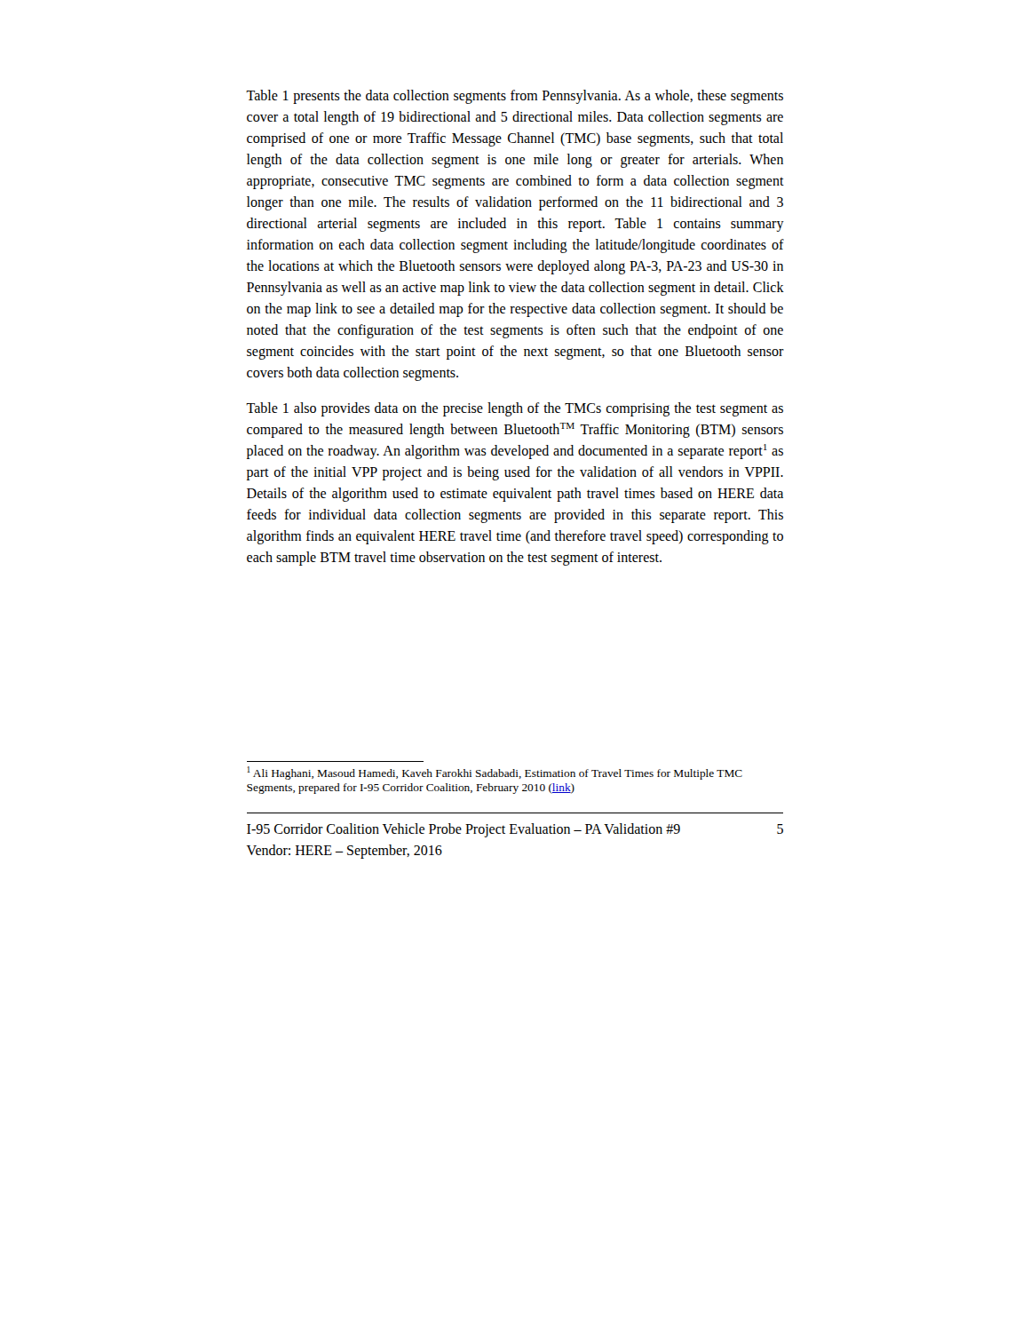Table 1 presents the data collection segments from Pennsylvania. As a whole, these segments cover a total length of 19 bidirectional and 5 directional miles. Data collection segments are comprised of one or more Traffic Message Channel (TMC) base segments, such that total length of the data collection segment is one mile long or greater for arterials. When appropriate, consecutive TMC segments are combined to form a data collection segment longer than one mile. The results of validation performed on the 11 bidirectional and 3 directional arterial segments are included in this report. Table 1 contains summary information on each data collection segment including the latitude/longitude coordinates of the locations at which the Bluetooth sensors were deployed along PA-3, PA-23 and US-30 in Pennsylvania as well as an active map link to view the data collection segment in detail. Click on the map link to see a detailed map for the respective data collection segment. It should be noted that the configuration of the test segments is often such that the endpoint of one segment coincides with the start point of the next segment, so that one Bluetooth sensor covers both data collection segments.
Table 1 also provides data on the precise length of the TMCs comprising the test segment as compared to the measured length between BluetoothTM Traffic Monitoring (BTM) sensors placed on the roadway. An algorithm was developed and documented in a separate report1 as part of the initial VPP project and is being used for the validation of all vendors in VPPII. Details of the algorithm used to estimate equivalent path travel times based on HERE data feeds for individual data collection segments are provided in this separate report. This algorithm finds an equivalent HERE travel time (and therefore travel speed) corresponding to each sample BTM travel time observation on the test segment of interest.
1 Ali Haghani, Masoud Hamedi, Kaveh Farokhi Sadabadi, Estimation of Travel Times for Multiple TMC Segments, prepared for I-95 Corridor Coalition, February 2010 (link)
I-95 Corridor Coalition Vehicle Probe Project Evaluation – PA Validation #9 Vendor: HERE – September, 2016
5